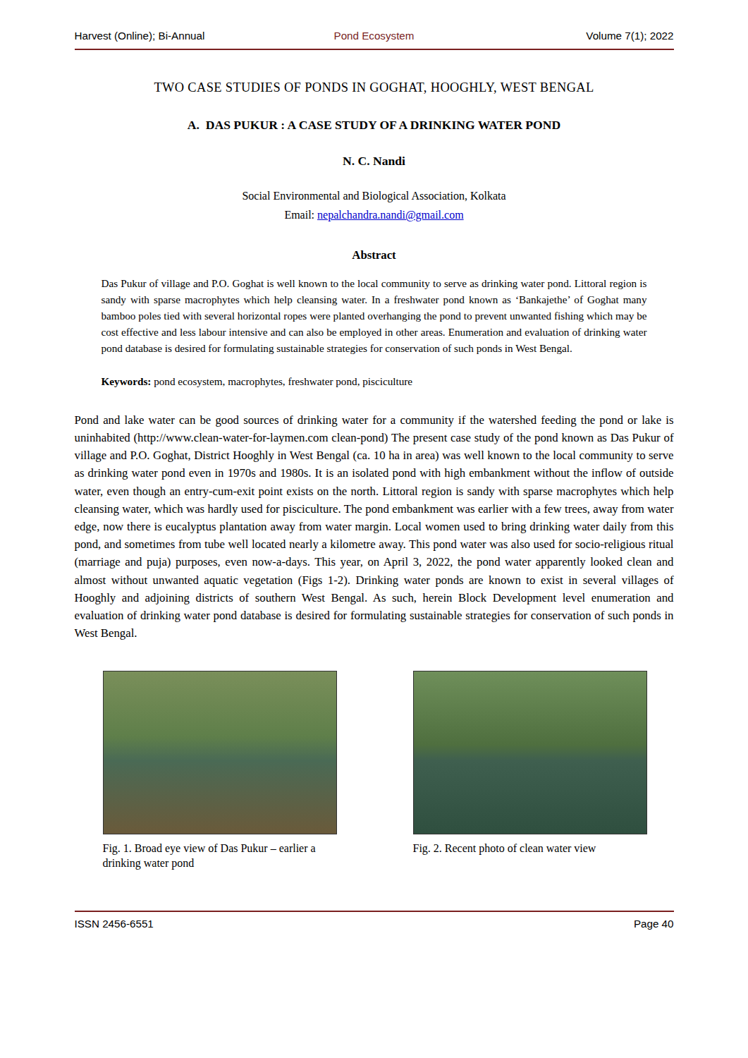Harvest (Online); Bi-Annual
Pond Ecosystem
Volume 7(1); 2022
TWO CASE STUDIES OF PONDS IN GOGHAT, HOOGHLY, WEST BENGAL
A. DAS PUKUR : A CASE STUDY OF A DRINKING WATER POND
N. C. Nandi
Social Environmental and Biological Association, Kolkata
Email: nepalchandra.nandi@gmail.com
Abstract
Das Pukur of village and P.O. Goghat is well known to the local community to serve as drinking water pond. Littoral region is sandy with sparse macrophytes which help cleansing water. In a freshwater pond known as ‘Bankajethe’ of Goghat many bamboo poles tied with several horizontal ropes were planted overhanging the pond to prevent unwanted fishing which may be cost effective and less labour intensive and can also be employed in other areas. Enumeration and evaluation of drinking water pond database is desired for formulating sustainable strategies for conservation of such ponds in West Bengal.
Keywords: pond ecosystem, macrophytes, freshwater pond, pisciculture
Pond and lake water can be good sources of drinking water for a community if the watershed feeding the pond or lake is uninhabited (http://www.clean-water-for-laymen.com clean-pond) The present case study of the pond known as Das Pukur of village and P.O. Goghat, District Hooghly in West Bengal (ca. 10 ha in area) was well known to the local community to serve as drinking water pond even in 1970s and 1980s. It is an isolated pond with high embankment without the inflow of outside water, even though an entry-cum-exit point exists on the north. Littoral region is sandy with sparse macrophytes which help cleansing water, which was hardly used for pisciculture. The pond embankment was earlier with a few trees, away from water edge, now there is eucalyptus plantation away from water margin. Local women used to bring drinking water daily from this pond, and sometimes from tube well located nearly a kilometre away. This pond water was also used for socio-religious ritual (marriage and puja) purposes, even now-a-days. This year, on April 3, 2022, the pond water apparently looked clean and almost without unwanted aquatic vegetation (Figs 1-2). Drinking water ponds are known to exist in several villages of Hooghly and adjoining districts of southern West Bengal. As such, herein Block Development level enumeration and evaluation of drinking water pond database is desired for formulating sustainable strategies for conservation of such ponds in West Bengal.
Fig. 1. Broad eye view of Das Pukur – earlier a drinking water pond
Fig. 2. Recent photo of clean water view
ISSN 2456-6551
Page 40